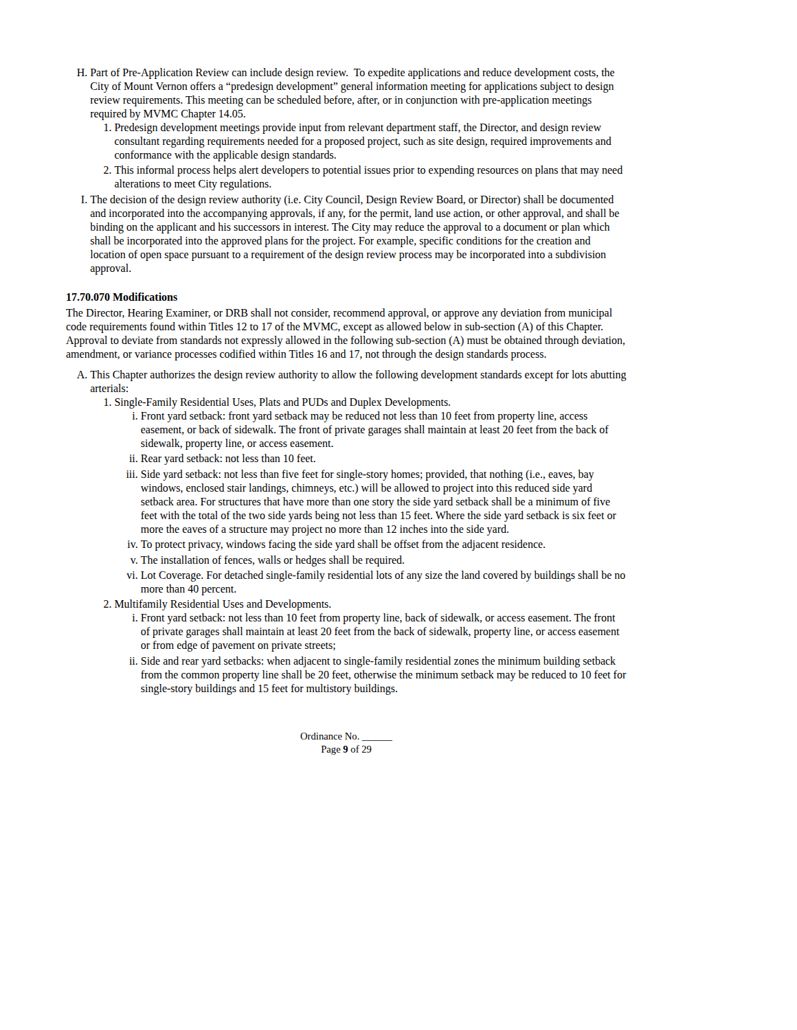Part of Pre-Application Review can include design review. To expedite applications and reduce development costs, the City of Mount Vernon offers a “predesign development” general information meeting for applications subject to design review requirements. This meeting can be scheduled before, after, or in conjunction with pre-application meetings required by MVMC Chapter 14.05.
Predesign development meetings provide input from relevant department staff, the Director, and design review consultant regarding requirements needed for a proposed project, such as site design, required improvements and conformance with the applicable design standards.
This informal process helps alert developers to potential issues prior to expending resources on plans that may need alterations to meet City regulations.
The decision of the design review authority (i.e. City Council, Design Review Board, or Director) shall be documented and incorporated into the accompanying approvals, if any, for the permit, land use action, or other approval, and shall be binding on the applicant and his successors in interest. The City may reduce the approval to a document or plan which shall be incorporated into the approved plans for the project. For example, specific conditions for the creation and location of open space pursuant to a requirement of the design review process may be incorporated into a subdivision approval.
17.70.070 Modifications
The Director, Hearing Examiner, or DRB shall not consider, recommend approval, or approve any deviation from municipal code requirements found within Titles 12 to 17 of the MVMC, except as allowed below in sub-section (A) of this Chapter. Approval to deviate from standards not expressly allowed in the following sub-section (A) must be obtained through deviation, amendment, or variance processes codified within Titles 16 and 17, not through the design standards process.
This Chapter authorizes the design review authority to allow the following development standards except for lots abutting arterials:
Single-Family Residential Uses, Plats and PUDs and Duplex Developments.
Front yard setback: front yard setback may be reduced not less than 10 feet from property line, access easement, or back of sidewalk. The front of private garages shall maintain at least 20 feet from the back of sidewalk, property line, or access easement.
Rear yard setback: not less than 10 feet.
Side yard setback: not less than five feet for single-story homes; provided, that nothing (i.e., eaves, bay windows, enclosed stair landings, chimneys, etc.) will be allowed to project into this reduced side yard setback area. For structures that have more than one story the side yard setback shall be a minimum of five feet with the total of the two side yards being not less than 15 feet. Where the side yard setback is six feet or more the eaves of a structure may project no more than 12 inches into the side yard.
To protect privacy, windows facing the side yard shall be offset from the adjacent residence.
The installation of fences, walls or hedges shall be required.
Lot Coverage. For detached single-family residential lots of any size the land covered by buildings shall be no more than 40 percent.
Multifamily Residential Uses and Developments.
Front yard setback: not less than 10 feet from property line, back of sidewalk, or access easement. The front of private garages shall maintain at least 20 feet from the back of sidewalk, property line, or access easement or from edge of pavement on private streets;
Side and rear yard setbacks: when adjacent to single-family residential zones the minimum building setback from the common property line shall be 20 feet, otherwise the minimum setback may be reduced to 10 feet for single-story buildings and 15 feet for multistory buildings.
Ordinance No. ______
Page 9 of 29